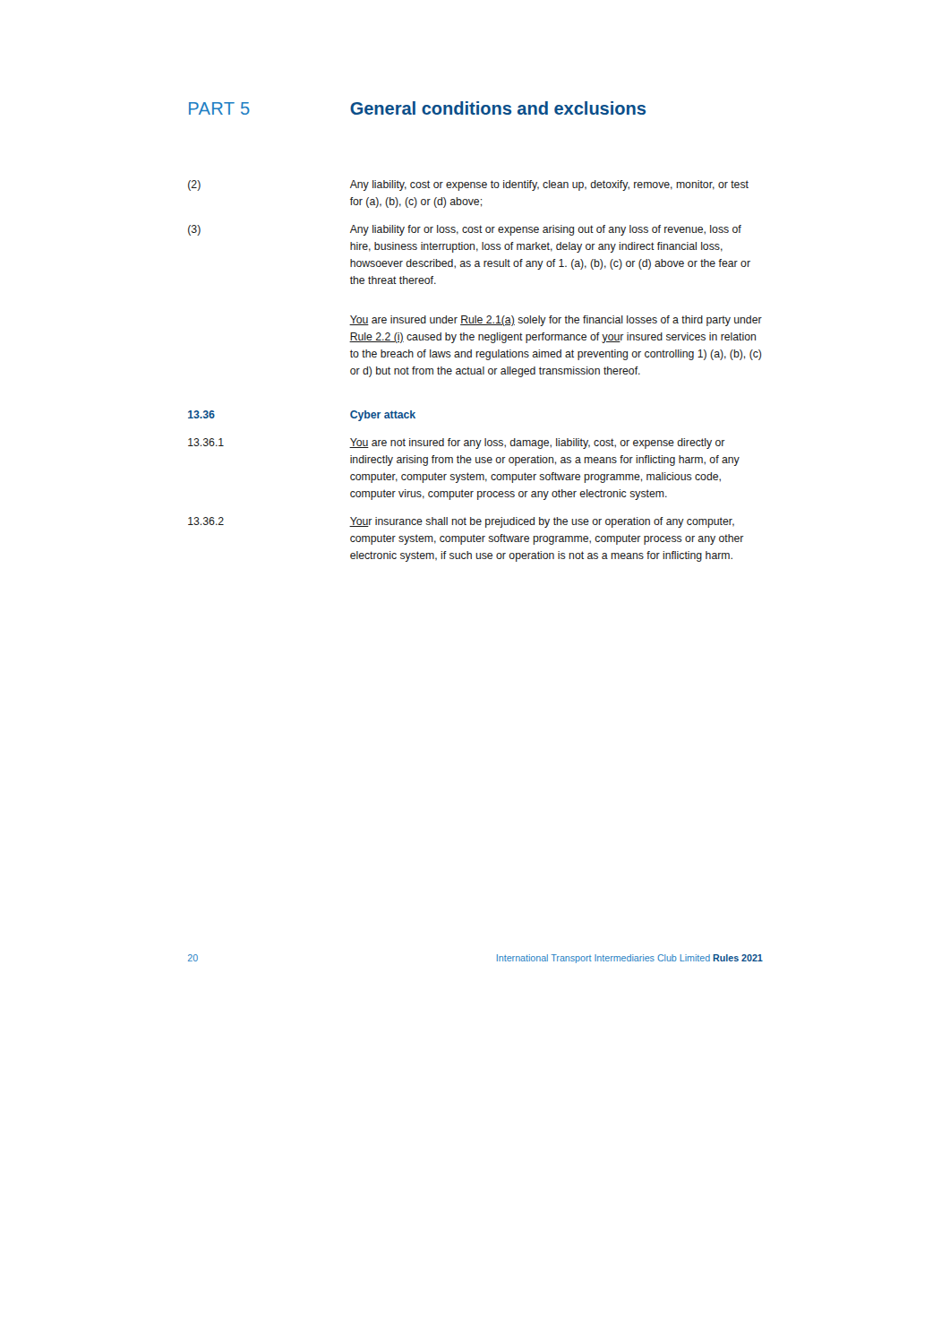PART 5
General conditions and exclusions
(2)
Any liability, cost or expense to identify, clean up, detoxify, remove, monitor, or test for (a), (b), (c) or (d) above;
(3)
Any liability for or loss, cost or expense arising out of any loss of revenue, loss of hire, business interruption, loss of market, delay or any indirect financial loss, howsoever described, as a result of any of 1. (a), (b), (c) or (d) above or the fear or the threat thereof.
You are insured under Rule 2.1(a) solely for the financial losses of a third party under Rule 2.2 (i) caused by the negligent performance of your insured services in relation to the breach of laws and regulations aimed at preventing or controlling 1) (a), (b), (c) or d) but not from the actual or alleged transmission thereof.
13.36
Cyber attack
13.36.1
You are not insured for any loss, damage, liability, cost, or expense directly or indirectly arising from the use or operation, as a means for inflicting harm, of any computer, computer system, computer software programme, malicious code, computer virus, computer process or any other electronic system.
13.36.2
Your insurance shall not be prejudiced by the use or operation of any computer, computer system, computer software programme, computer process or any other electronic system, if such use or operation is not as a means for inflicting harm.
20
International Transport Intermediaries Club Limited Rules 2021